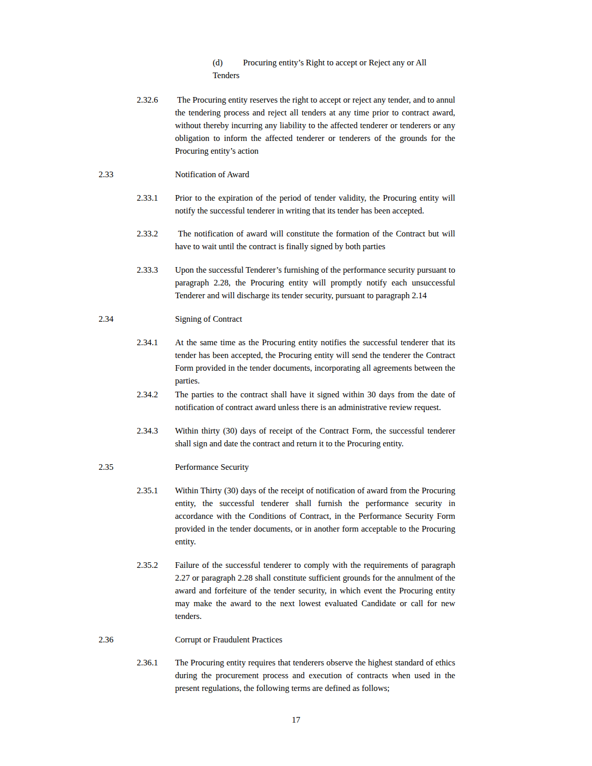(d) Procuring entity’s Right to accept or Reject any or All Tenders
2.32.6 The Procuring entity reserves the right to accept or reject any tender, and to annul the tendering process and reject all tenders at any time prior to contract award, without thereby incurring any liability to the affected tenderer or tenderers or any obligation to inform the affected tenderer or tenderers of the grounds for the Procuring entity’s action
2.33 Notification of Award
2.33.1 Prior to the expiration of the period of tender validity, the Procuring entity will notify the successful tenderer in writing that its tender has been accepted.
2.33.2 The notification of award will constitute the formation of the Contract but will have to wait until the contract is finally signed by both parties
2.33.3 Upon the successful Tenderer’s furnishing of the performance security pursuant to paragraph 2.28, the Procuring entity will promptly notify each unsuccessful Tenderer and will discharge its tender security, pursuant to paragraph 2.14
2.34 Signing of Contract
2.34.1 At the same time as the Procuring entity notifies the successful tenderer that its tender has been accepted, the Procuring entity will send the tenderer the Contract Form provided in the tender documents, incorporating all agreements between the parties.
2.34.2 The parties to the contract shall have it signed within 30 days from the date of notification of contract award unless there is an administrative review request.
2.34.3 Within thirty (30) days of receipt of the Contract Form, the successful tenderer shall sign and date the contract and return it to the Procuring entity.
2.35 Performance Security
2.35.1 Within Thirty (30) days of the receipt of notification of award from the Procuring entity, the successful tenderer shall furnish the performance security in accordance with the Conditions of Contract, in the Performance Security Form provided in the tender documents, or in another form acceptable to the Procuring entity.
2.35.2 Failure of the successful tenderer to comply with the requirements of paragraph 2.27 or paragraph 2.28 shall constitute sufficient grounds for the annulment of the award and forfeiture of the tender security, in which event the Procuring entity may make the award to the next lowest evaluated Candidate or call for new tenders.
2.36 Corrupt or Fraudulent Practices
2.36.1 The Procuring entity requires that tenderers observe the highest standard of ethics during the procurement process and execution of contracts when used in the present regulations, the following terms are defined as follows;
17